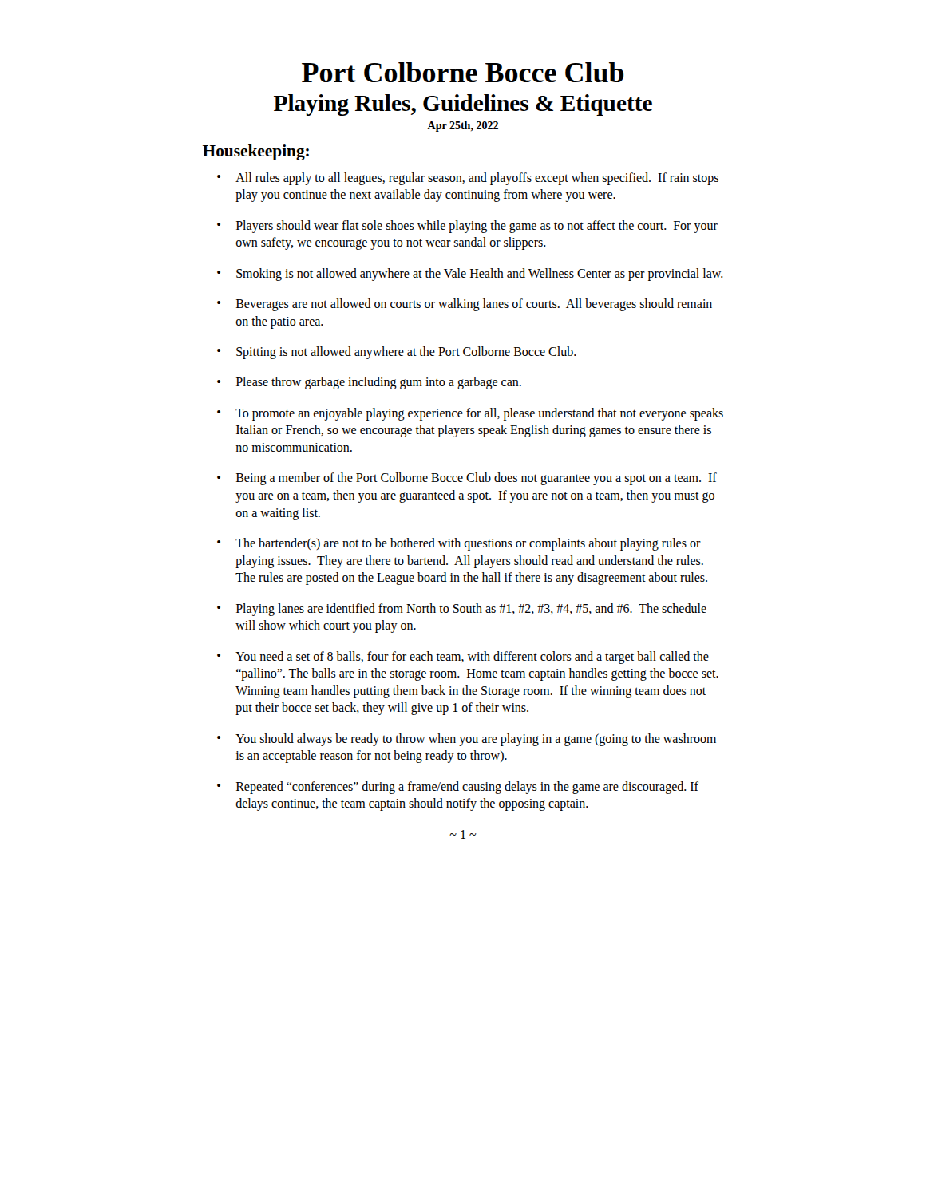Port Colborne Bocce Club
Playing Rules, Guidelines & Etiquette
Apr 25th, 2022
Housekeeping:
All rules apply to all leagues, regular season, and playoffs except when specified. If rain stops play you continue the next available day continuing from where you were.
Players should wear flat sole shoes while playing the game as to not affect the court. For your own safety, we encourage you to not wear sandal or slippers.
Smoking is not allowed anywhere at the Vale Health and Wellness Center as per provincial law.
Beverages are not allowed on courts or walking lanes of courts. All beverages should remain on the patio area.
Spitting is not allowed anywhere at the Port Colborne Bocce Club.
Please throw garbage including gum into a garbage can.
To promote an enjoyable playing experience for all, please understand that not everyone speaks Italian or French, so we encourage that players speak English during games to ensure there is no miscommunication.
Being a member of the Port Colborne Bocce Club does not guarantee you a spot on a team. If you are on a team, then you are guaranteed a spot. If you are not on a team, then you must go on a waiting list.
The bartender(s) are not to be bothered with questions or complaints about playing rules or playing issues. They are there to bartend. All players should read and understand the rules. The rules are posted on the League board in the hall if there is any disagreement about rules.
Playing lanes are identified from North to South as #1, #2, #3, #4, #5, and #6. The schedule will show which court you play on.
You need a set of 8 balls, four for each team, with different colors and a target ball called the “pallino”. The balls are in the storage room. Home team captain handles getting the bocce set. Winning team handles putting them back in the Storage room. If the winning team does not put their bocce set back, they will give up 1 of their wins.
You should always be ready to throw when you are playing in a game (going to the washroom is an acceptable reason for not being ready to throw).
Repeated “conferences” during a frame/end causing delays in the game are discouraged. If delays continue, the team captain should notify the opposing captain.
~ 1 ~